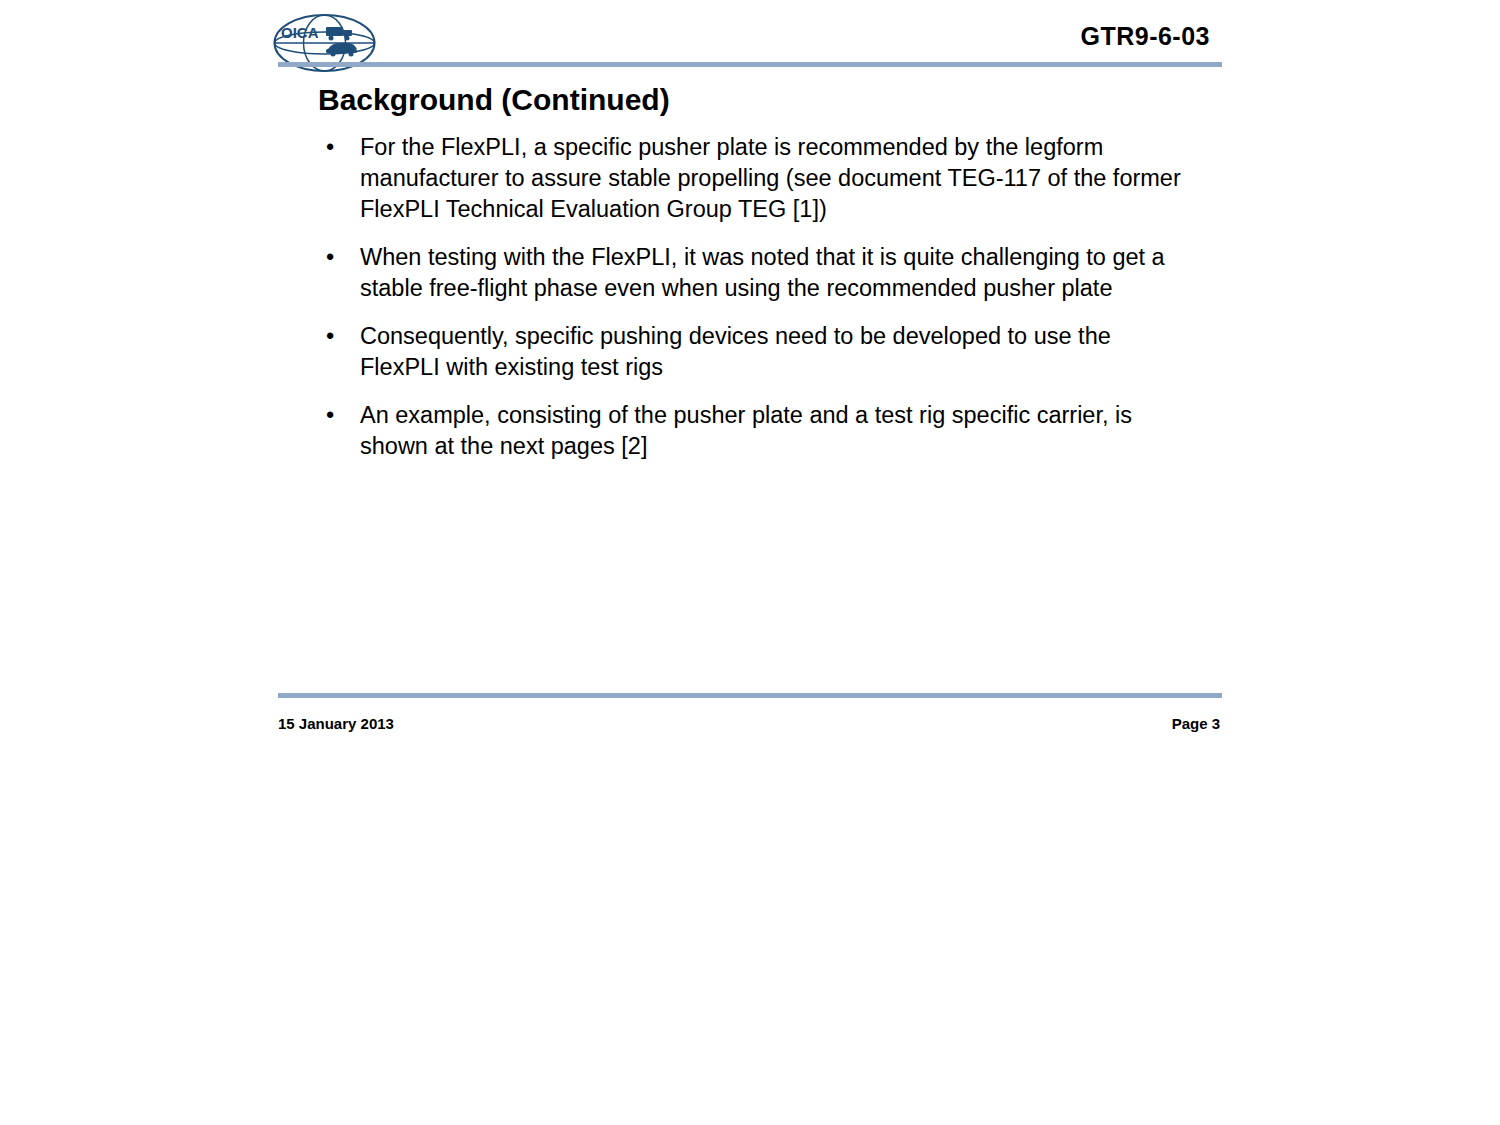OICA
GTR9-6-03
Background (Continued)
For the FlexPLI, a specific pusher plate is recommended by the legform manufacturer to assure stable propelling (see document TEG-117 of the former FlexPLI Technical Evaluation Group TEG [1])
When testing with the FlexPLI, it was noted that it is quite challenging to get a stable free-flight phase even when using the recommended pusher plate
Consequently, specific pushing devices need to be developed to use the FlexPLI with existing test rigs
An example, consisting of the pusher plate and a test rig specific carrier, is shown at the next pages [2]
15 January 2013
Page 3